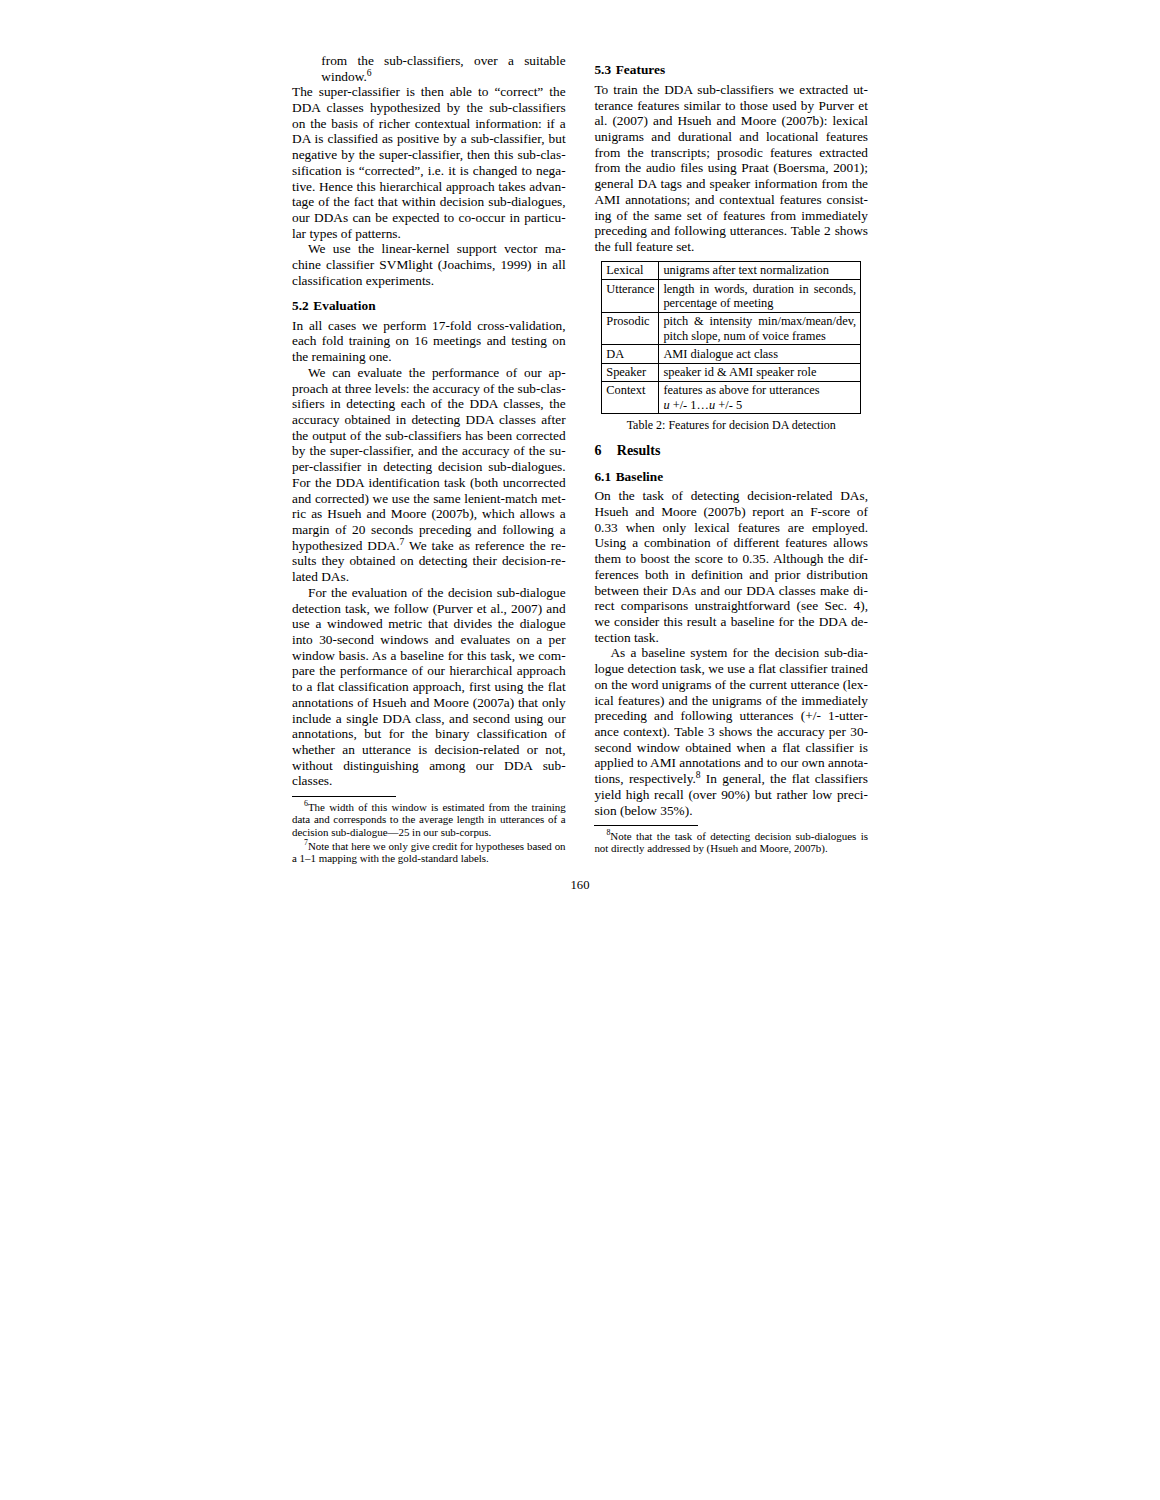from the sub-classifiers, over a suitable window.6
The super-classifier is then able to “correct” the DDA classes hypothesized by the sub-classifiers on the basis of richer contextual information: if a DA is classified as positive by a sub-classifier, but negative by the super-classifier, then this sub-classification is “corrected”, i.e. it is changed to negative. Hence this hierarchical approach takes advantage of the fact that within decision sub-dialogues, our DDAs can be expected to co-occur in particular types of patterns.
We use the linear-kernel support vector machine classifier SVMlight (Joachims, 1999) in all classification experiments.
5.2 Evaluation
In all cases we perform 17-fold cross-validation, each fold training on 16 meetings and testing on the remaining one.
We can evaluate the performance of our approach at three levels: the accuracy of the sub-classifiers in detecting each of the DDA classes, the accuracy obtained in detecting DDA classes after the output of the sub-classifiers has been corrected by the super-classifier, and the accuracy of the super-classifier in detecting decision sub-dialogues. For the DDA identification task (both uncorrected and corrected) we use the same lenient-match metric as Hsueh and Moore (2007b), which allows a margin of 20 seconds preceding and following a hypothesized DDA.7 We take as reference the results they obtained on detecting their decision-related DAs.
For the evaluation of the decision sub-dialogue detection task, we follow (Purver et al., 2007) and use a windowed metric that divides the dialogue into 30-second windows and evaluates on a per window basis. As a baseline for this task, we compare the performance of our hierarchical approach to a flat classification approach, first using the flat annotations of Hsueh and Moore (2007a) that only include a single DDA class, and second using our annotations, but for the binary classification of whether an utterance is decision-related or not, without distinguishing among our DDA sub-classes.
6The width of this window is estimated from the training data and corresponds to the average length in utterances of a decision sub-dialogue—25 in our sub-corpus.
7Note that here we only give credit for hypotheses based on a 1–1 mapping with the gold-standard labels.
5.3 Features
To train the DDA sub-classifiers we extracted utterance features similar to those used by Purver et al. (2007) and Hsueh and Moore (2007b): lexical unigrams and durational and locational features from the transcripts; prosodic features extracted from the audio files using Praat (Boersma, 2001); general DA tags and speaker information from the AMI annotations; and contextual features consisting of the same set of features from immediately preceding and following utterances. Table 2 shows the full feature set.
| Lexical | unigrams after text normalization |
| Utterance | length in words, duration in seconds, percentage of meeting |
| Prosodic | pitch & intensity min/max/mean/dev, pitch slope, num of voice frames |
| DA | AMI dialogue act class |
| Speaker | speaker id & AMI speaker role |
| Context | features as above for utterances u +/- 1… u +/- 5 |
Table 2: Features for decision DA detection
6 Results
6.1 Baseline
On the task of detecting decision-related DAs, Hsueh and Moore (2007b) report an F-score of 0.33 when only lexical features are employed. Using a combination of different features allows them to boost the score to 0.35. Although the differences both in definition and prior distribution between their DAs and our DDA classes make direct comparisons unstraightforward (see Sec. 4), we consider this result a baseline for the DDA detection task.
As a baseline system for the decision sub-dialogue detection task, we use a flat classifier trained on the word unigrams of the current utterance (lexical features) and the unigrams of the immediately preceding and following utterances (+/- 1-utterance context). Table 3 shows the accuracy per 30-second window obtained when a flat classifier is applied to AMI annotations and to our own annotations, respectively.8 In general, the flat classifiers yield high recall (over 90%) but rather low precision (below 35%).
8Note that the task of detecting decision sub-dialogues is not directly addressed by (Hsueh and Moore, 2007b).
160